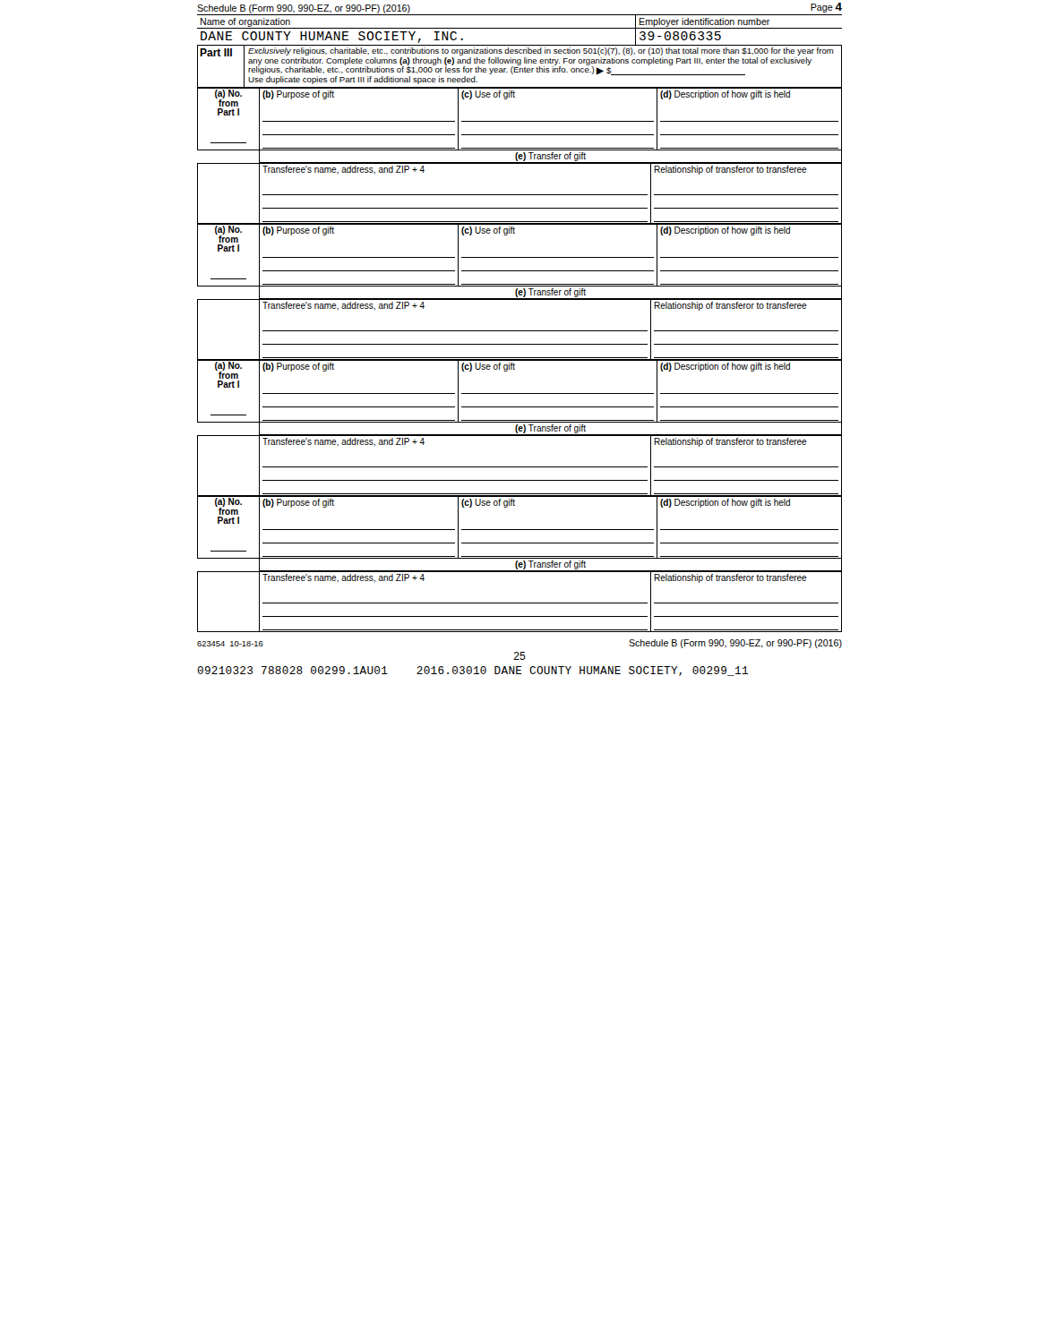Schedule B (Form 990, 990-EZ, or 990-PF) (2016)
Page 4
| Name of organization | Employer identification number |
| DANE COUNTY HUMANE SOCIETY, INC. | 39-0806335 |
Part III
Exclusively religious, charitable, etc., contributions to organizations described in section 501(c)(7), (8), or (10) that total more than $1,000 for the year from any one contributor. Complete columns (a) through (e) and the following line entry. For organizations completing Part III, enter the total of exclusively religious, charitable, etc., contributions of $1,000 or less for the year. (Enter this info. once.) ▶ $
Use duplicate copies of Part III if additional space is needed.
| (a) No. from Part I | (b) Purpose of gift | (c) Use of gift | (d) Description of how gift is held |
| | (e) Transfer of gift |
| | Transferee's name, address, and ZIP + 4 | Relationship of transferor to transferee |
| (a) No. from Part I | (b) Purpose of gift | (c) Use of gift | (d) Description of how gift is held |
| | (e) Transfer of gift |
| | Transferee's name, address, and ZIP + 4 | Relationship of transferor to transferee |
| (a) No. from Part I | (b) Purpose of gift | (c) Use of gift | (d) Description of how gift is held |
| | (e) Transfer of gift |
| | Transferee's name, address, and ZIP + 4 | Relationship of transferor to transferee |
| (a) No. from Part I | (b) Purpose of gift | (c) Use of gift | (d) Description of how gift is held |
| | (e) Transfer of gift |
| | Transferee's name, address, and ZIP + 4 | Relationship of transferor to transferee |
623454 10-18-16
Schedule B (Form 990, 990-EZ, or 990-PF) (2016)
25
09210323 788028 00299.1AU01 2016.03010 DANE COUNTY HUMANE SOCIETY, 00299_11